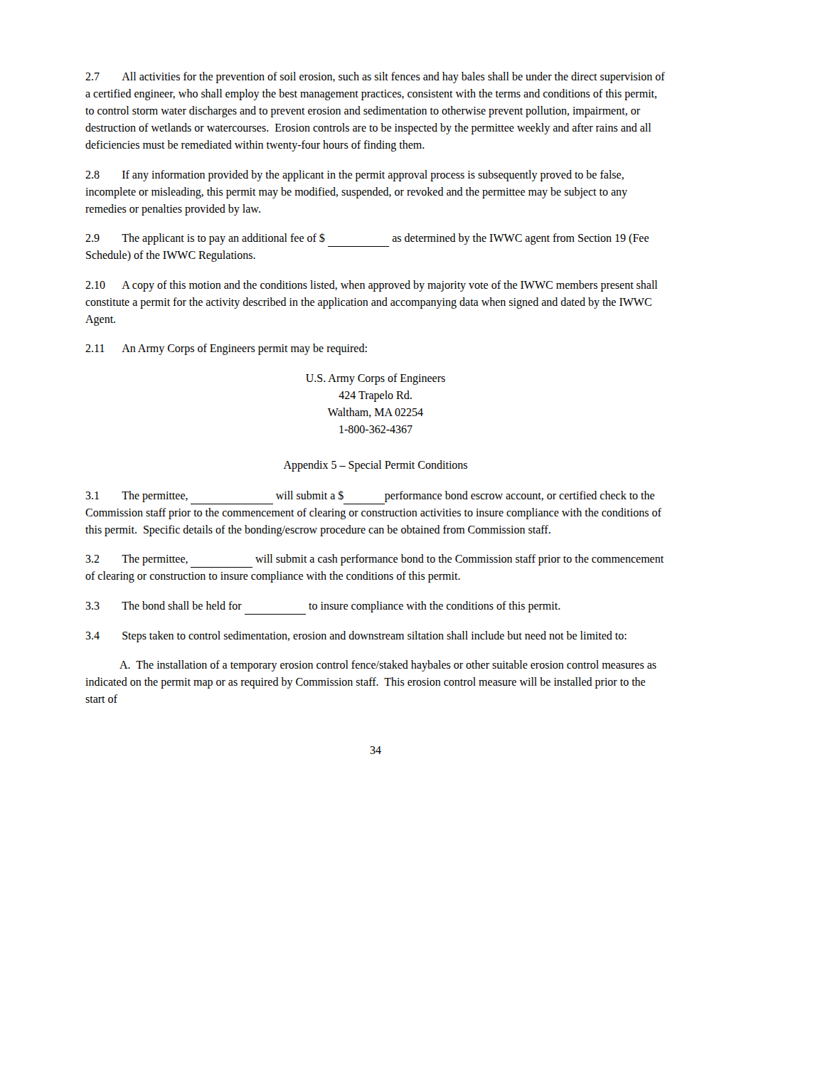2.7 All activities for the prevention of soil erosion, such as silt fences and hay bales shall be under the direct supervision of a certified engineer, who shall employ the best management practices, consistent with the terms and conditions of this permit, to control storm water discharges and to prevent erosion and sedimentation to otherwise prevent pollution, impairment, or destruction of wetlands or watercourses. Erosion controls are to be inspected by the permittee weekly and after rains and all deficiencies must be remediated within twenty-four hours of finding them.
2.8 If any information provided by the applicant in the permit approval process is subsequently proved to be false, incomplete or misleading, this permit may be modified, suspended, or revoked and the permittee may be subject to any remedies or penalties provided by law.
2.9 The applicant is to pay an additional fee of $ as determined by the IWWC agent from Section 19 (Fee Schedule) of the IWWC Regulations.
2.10 A copy of this motion and the conditions listed, when approved by majority vote of the IWWC members present shall constitute a permit for the activity described in the application and accompanying data when signed and dated by the IWWC Agent.
2.11 An Army Corps of Engineers permit may be required:
U.S. Army Corps of Engineers
424 Trapelo Rd.
Waltham, MA 02254
1-800-362-4367
Appendix 5 – Special Permit Conditions
3.1 The permittee, will submit a $ performance bond escrow account, or certified check to the Commission staff prior to the commencement of clearing or construction activities to insure compliance with the conditions of this permit. Specific details of the bonding/escrow procedure can be obtained from Commission staff.
3.2 The permittee, will submit a cash performance bond to the Commission staff prior to the commencement of clearing or construction to insure compliance with the conditions of this permit.
3.3 The bond shall be held for to insure compliance with the conditions of this permit.
3.4 Steps taken to control sedimentation, erosion and downstream siltation shall include but need not be limited to:
A. The installation of a temporary erosion control fence/staked haybales or other suitable erosion control measures as indicated on the permit map or as required by Commission staff. This erosion control measure will be installed prior to the start of
34